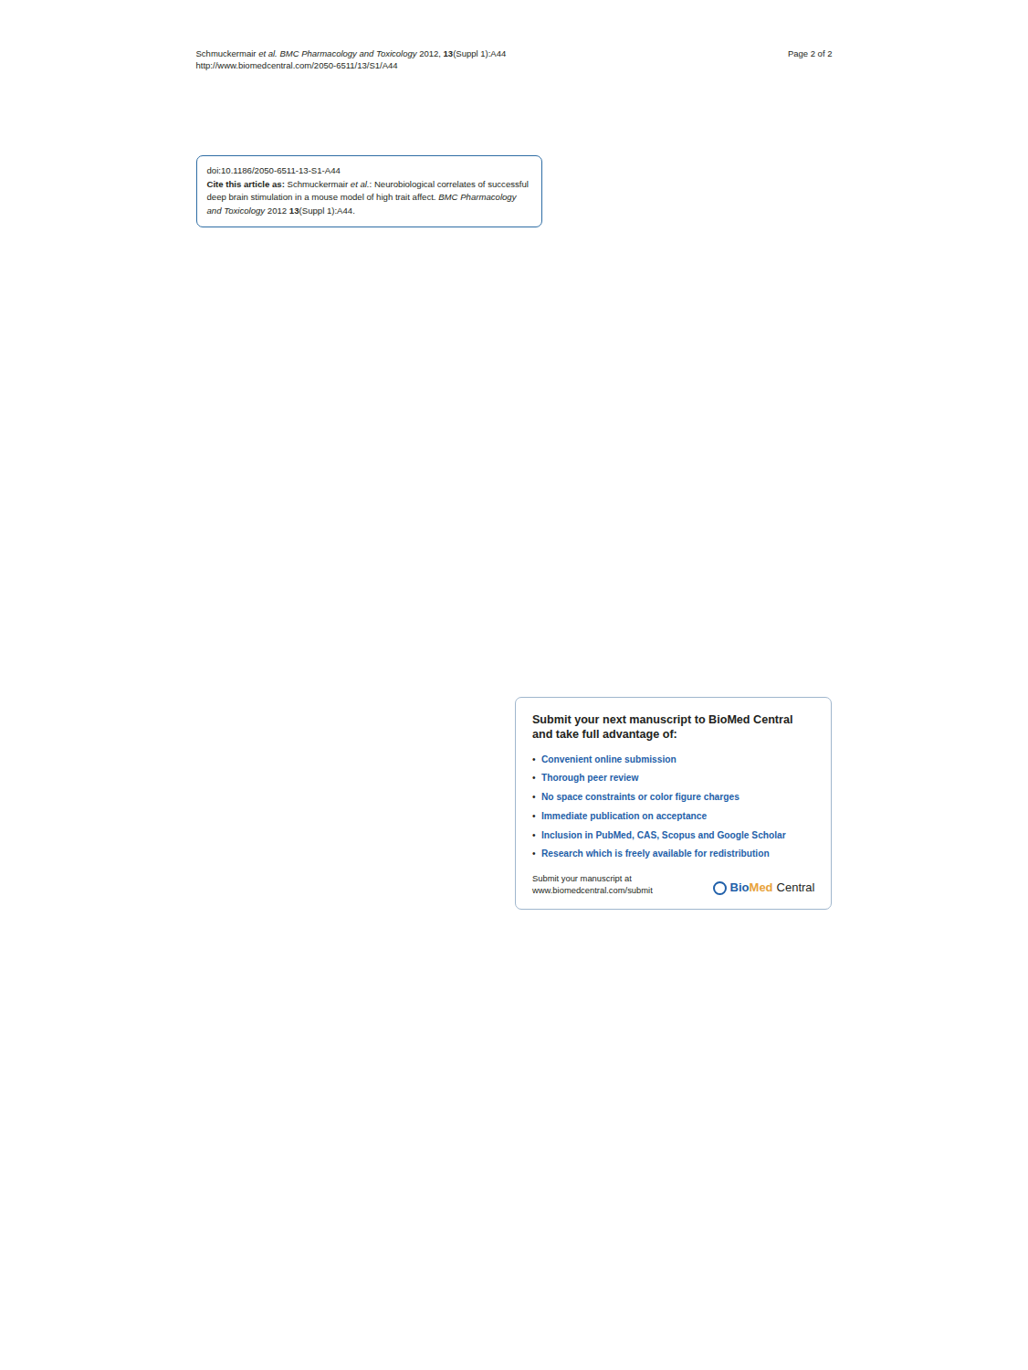Schmuckermair et al. BMC Pharmacology and Toxicology 2012, 13(Suppl 1):A44
http://www.biomedcentral.com/2050-6511/13/S1/A44
Page 2 of 2
doi:10.1186/2050-6511-13-S1-A44
Cite this article as: Schmuckermair et al.: Neurobiological correlates of successful deep brain stimulation in a mouse model of high trait affect. BMC Pharmacology and Toxicology 2012 13(Suppl 1):A44.
Submit your next manuscript to BioMed Central
and take full advantage of:
Convenient online submission
Thorough peer review
No space constraints or color figure charges
Immediate publication on acceptance
Inclusion in PubMed, CAS, Scopus and Google Scholar
Research which is freely available for redistribution
Submit your manuscript at
www.biomedcentral.com/submit
Bio Med Central